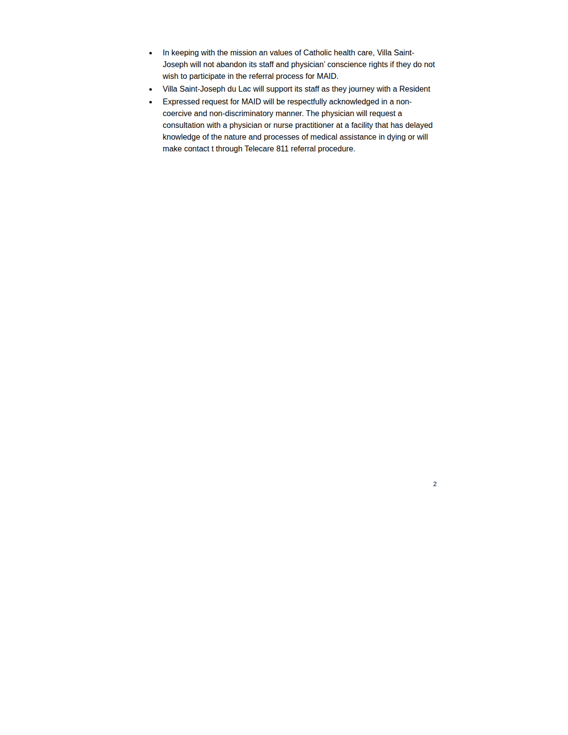In keeping with the mission an values of Catholic health care, Villa Saint-Joseph will not abandon its staff and physician’ conscience rights if they do not wish to participate in the referral process for MAID.
Villa Saint-Joseph du Lac will support its staff as they journey with a Resident
Expressed request for MAID will be respectfully acknowledged in a non-coercive and non-discriminatory manner. The physician will request a consultation with a physician or nurse practitioner at a facility that has delayed knowledge of the nature and processes of medical assistance in dying or will make contact t through Telecare 811 referral procedure.
2